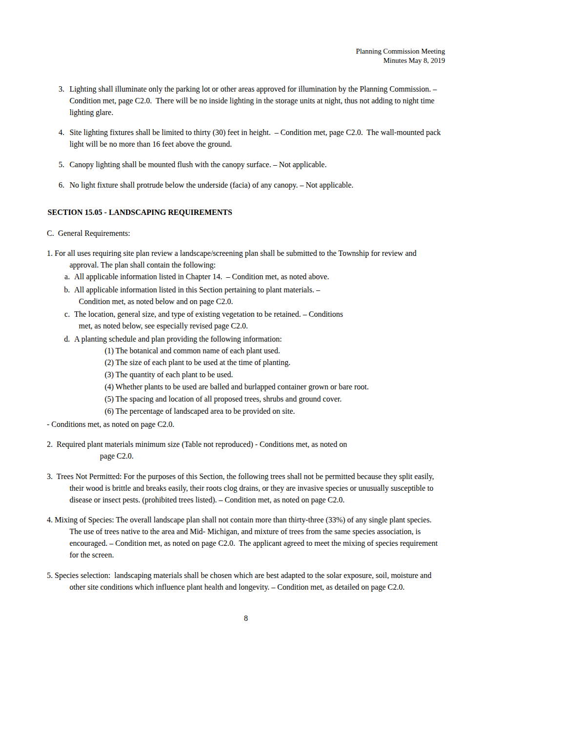Planning Commission Meeting
Minutes May 8, 2019
Lighting shall illuminate only the parking lot or other areas approved for illumination by the Planning Commission. – Condition met, page C2.0. There will be no inside lighting in the storage units at night, thus not adding to night time lighting glare.
Site lighting fixtures shall be limited to thirty (30) feet in height. – Condition met, page C2.0. The wall-mounted pack light will be no more than 16 feet above the ground.
Canopy lighting shall be mounted flush with the canopy surface. – Not applicable.
No light fixture shall protrude below the underside (facia) of any canopy. – Not applicable.
SECTION 15.05 - LANDSCAPING REQUIREMENTS
C. General Requirements:
1. For all uses requiring site plan review a landscape/screening plan shall be submitted to the Township for review and approval. The plan shall contain the following:
All applicable information listed in Chapter 14. – Condition met, as noted above.
All applicable information listed in this Section pertaining to plant materials. – Condition met, as noted below and on page C2.0.
The location, general size, and type of existing vegetation to be retained. – Conditions met, as noted below, see especially revised page C2.0.
A planting schedule and plan providing the following information:
(1) The botanical and common name of each plant used.
(2) The size of each plant to be used at the time of planting.
(3) The quantity of each plant to be used.
(4) Whether plants to be used are balled and burlapped container grown or bare root.
(5) The spacing and location of all proposed trees, shrubs and ground cover.
(6) The percentage of landscaped area to be provided on site.
- Conditions met, as noted on page C2.0.
2. Required plant materials minimum size (Table not reproduced) - Conditions met, as noted on page C2.0.
3. Trees Not Permitted: For the purposes of this Section, the following trees shall not be permitted because they split easily, their wood is brittle and breaks easily, their roots clog drains, or they are invasive species or unusually susceptible to disease or insect pests. (prohibited trees listed). – Condition met, as noted on page C2.0.
4. Mixing of Species: The overall landscape plan shall not contain more than thirty-three (33%) of any single plant species. The use of trees native to the area and Mid- Michigan, and mixture of trees from the same species association, is encouraged. – Condition met, as noted on page C2.0. The applicant agreed to meet the mixing of species requirement for the screen.
5. Species selection: landscaping materials shall be chosen which are best adapted to the solar exposure, soil, moisture and other site conditions which influence plant health and longevity. – Condition met, as detailed on page C2.0.
8